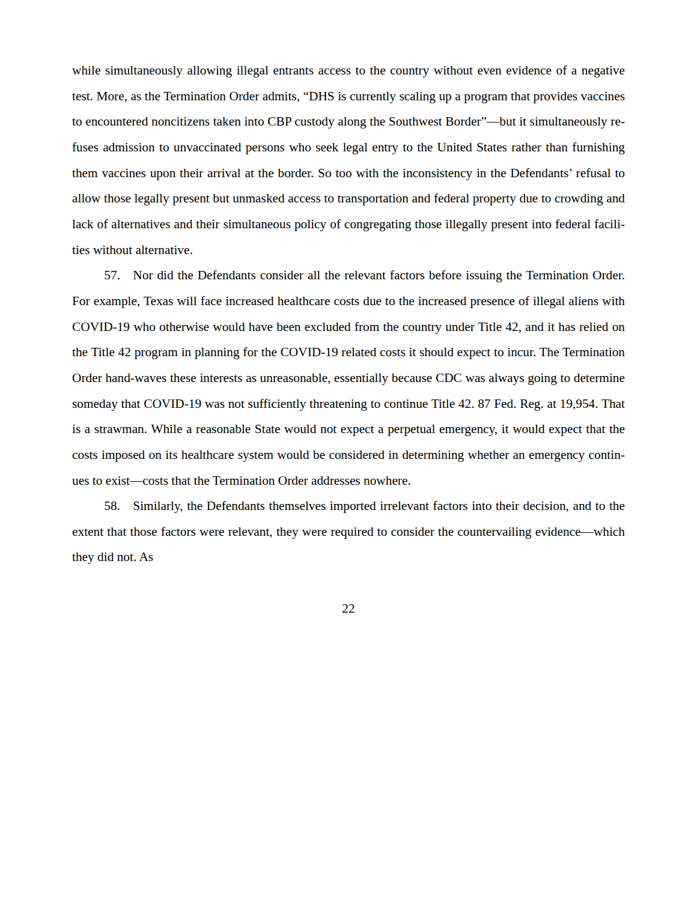while simultaneously allowing illegal entrants access to the country without even evidence of a negative test. More, as the Termination Order admits, “DHS is currently scaling up a program that provides vaccines to encountered noncitizens taken into CBP custody along the Southwest Border”—but it simultaneously refuses admission to unvaccinated persons who seek legal entry to the United States rather than furnishing them vaccines upon their arrival at the border. So too with the inconsistency in the Defendants’ refusal to allow those legally present but unmasked access to transportation and federal property due to crowding and lack of alternatives and their simultaneous policy of congregating those illegally present into federal facilities without alternative.
57. Nor did the Defendants consider all the relevant factors before issuing the Termination Order. For example, Texas will face increased healthcare costs due to the increased presence of illegal aliens with COVID-19 who otherwise would have been excluded from the country under Title 42, and it has relied on the Title 42 program in planning for the COVID-19 related costs it should expect to incur. The Termination Order hand-waves these interests as unreasonable, essentially because CDC was always going to determine someday that COVID-19 was not sufficiently threatening to continue Title 42. 87 Fed. Reg. at 19,954. That is a strawman. While a reasonable State would not expect a perpetual emergency, it would expect that the costs imposed on its healthcare system would be considered in determining whether an emergency continues to exist—costs that the Termination Order addresses nowhere.
58. Similarly, the Defendants themselves imported irrelevant factors into their decision, and to the extent that those factors were relevant, they were required to consider the countervailing evidence—which they did not. As
22